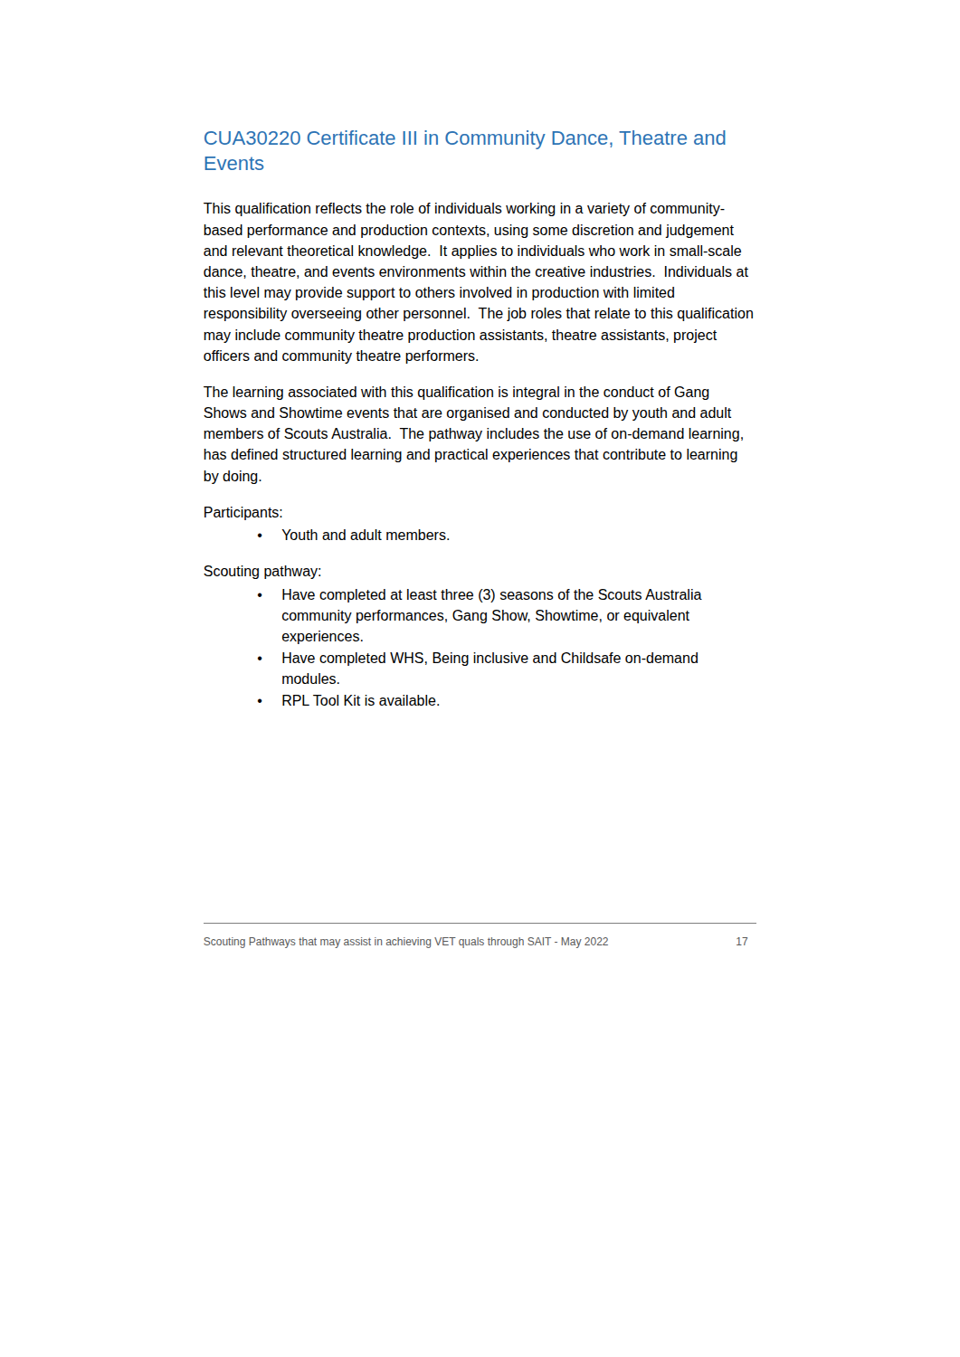CUA30220 Certificate III in Community Dance, Theatre and Events
This qualification reflects the role of individuals working in a variety of community-based performance and production contexts, using some discretion and judgement and relevant theoretical knowledge. It applies to individuals who work in small-scale dance, theatre, and events environments within the creative industries. Individuals at this level may provide support to others involved in production with limited responsibility overseeing other personnel. The job roles that relate to this qualification may include community theatre production assistants, theatre assistants, project officers and community theatre performers.
The learning associated with this qualification is integral in the conduct of Gang Shows and Showtime events that are organised and conducted by youth and adult members of Scouts Australia. The pathway includes the use of on-demand learning, has defined structured learning and practical experiences that contribute to learning by doing.
Participants:
Youth and adult members.
Scouting pathway:
Have completed at least three (3) seasons of the Scouts Australia community performances, Gang Show, Showtime, or equivalent experiences.
Have completed WHS, Being inclusive and Childsafe on-demand modules.
RPL Tool Kit is available.
Scouting Pathways that may assist in achieving VET quals through SAIT - May 2022 17